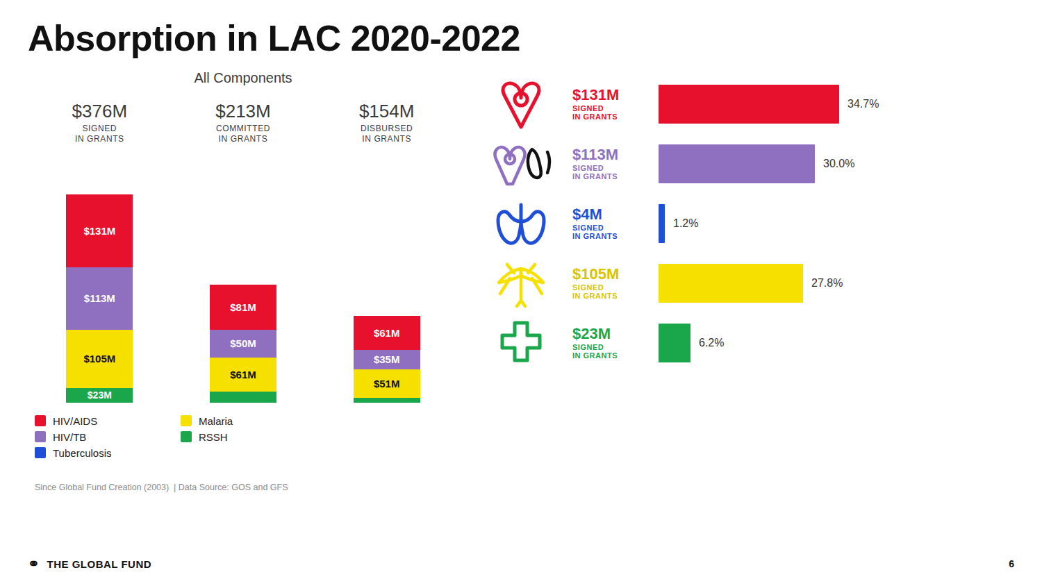Absorption in LAC 2020-2022
All Components
$376M
Signed
in Grants
$213M
Committed
in Grants
$154M
Disbursed
in Grants
$131M
$113M
$105M
$23M
$81M
$50M
$61M
$61M
$35M
$51M
HIV/AIDS
Malaria
HIV/TB
RSSH
Tuberculosis
Since Global Fund Creation (2003) | Data Source: GOS and GFS
$131M
Signed
in Grants
34.7%
$113M
Signed
in Grants
30.0%
$4M
Signed
in Grants
1.2%
$105M
Signed
in Grants
27.8%
$23M
Signed
in Grants
6.2%
⚭ THE GLOBAL FUND
6